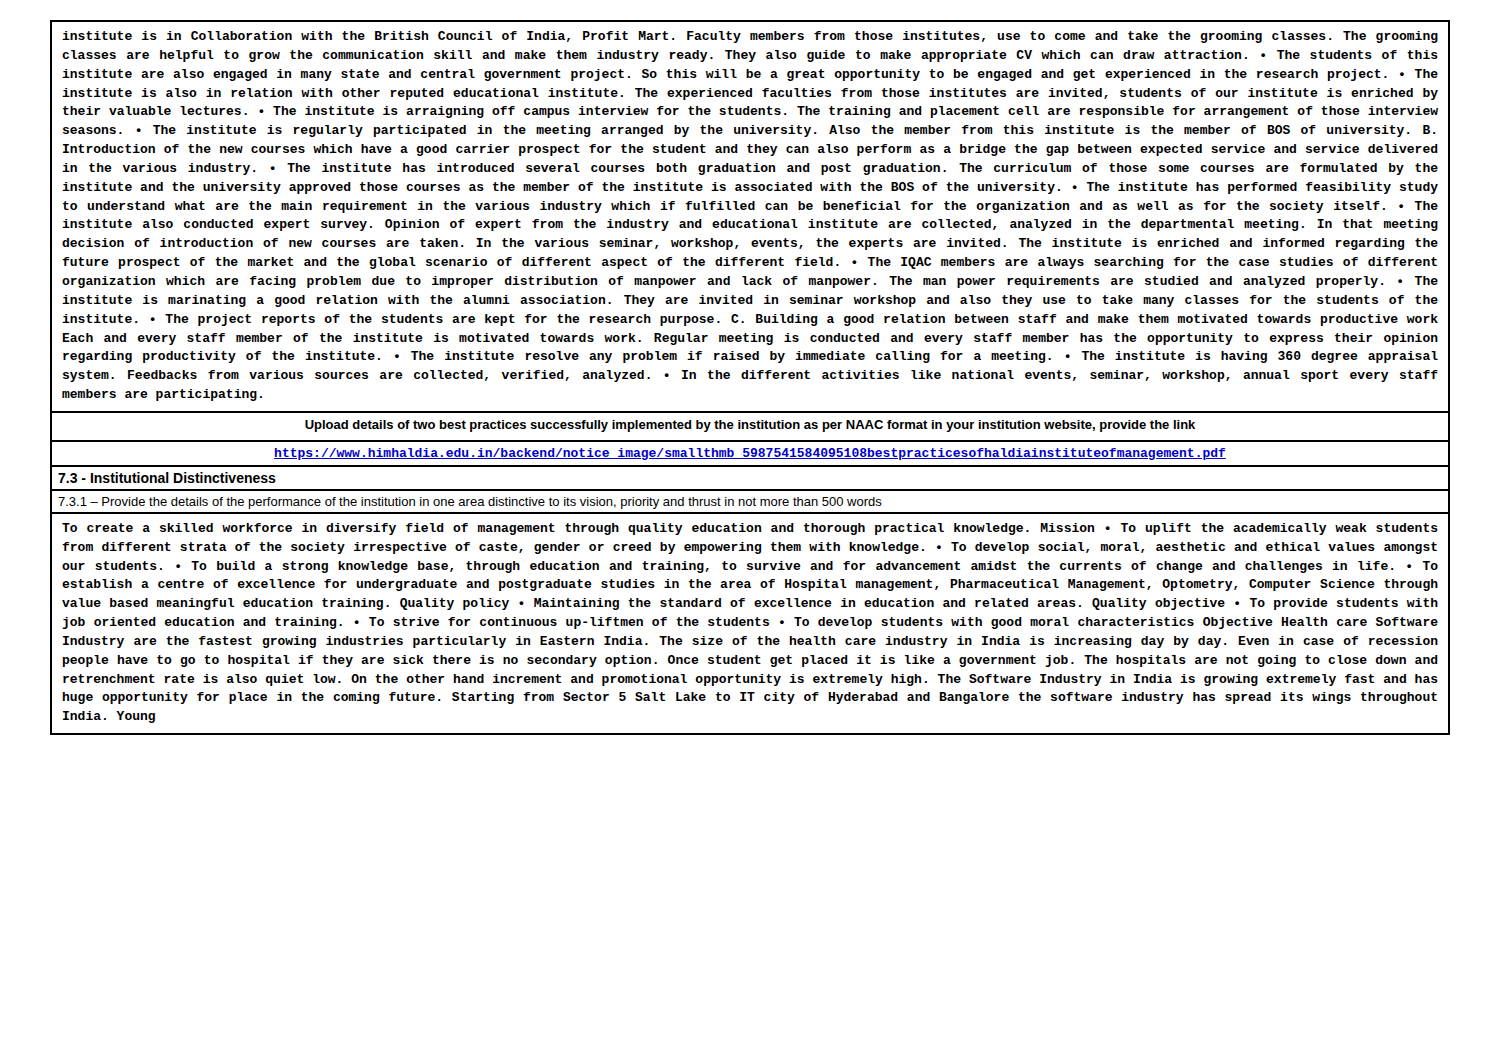institute is in Collaboration with the British Council of India, Profit Mart. Faculty members from those institutes, use to come and take the grooming classes. The grooming classes are helpful to grow the communication skill and make them industry ready. They also guide to make appropriate CV which can draw attraction. • The students of this institute are also engaged in many state and central government project. So this will be a great opportunity to be engaged and get experienced in the research project. • The institute is also in relation with other reputed educational institute. The experienced faculties from those institutes are invited, students of our institute is enriched by their valuable lectures. • The institute is arraigning off campus interview for the students. The training and placement cell are responsible for arrangement of those interview seasons. • The institute is regularly participated in the meeting arranged by the university. Also the member from this institute is the member of BOS of university. B. Introduction of the new courses which have a good carrier prospect for the student and they can also perform as a bridge the gap between expected service and service delivered in the various industry. • The institute has introduced several courses both graduation and post graduation. The curriculum of those some courses are formulated by the institute and the university approved those courses as the member of the institute is associated with the BOS of the university. • The institute has performed feasibility study to understand what are the main requirement in the various industry which if fulfilled can be beneficial for the organization and as well as for the society itself. • The institute also conducted expert survey. Opinion of expert from the industry and educational institute are collected, analyzed in the departmental meeting. In that meeting decision of introduction of new courses are taken. In the various seminar, workshop, events, the experts are invited. The institute is enriched and informed regarding the future prospect of the market and the global scenario of different aspect of the different field. • The IQAC members are always searching for the case studies of different organization which are facing problem due to improper distribution of manpower and lack of manpower. The man power requirements are studied and analyzed properly. • The institute is marinating a good relation with the alumni association. They are invited in seminar workshop and also they use to take many classes for the students of the institute. • The project reports of the students are kept for the research purpose. C. Building a good relation between staff and make them motivated towards productive work Each and every staff member of the institute is motivated towards work. Regular meeting is conducted and every staff member has the opportunity to express their opinion regarding productivity of the institute. • The institute resolve any problem if raised by immediate calling for a meeting. • The institute is having 360 degree appraisal system. Feedbacks from various sources are collected, verified, analyzed. • In the different activities like national events, seminar, workshop, annual sport every staff members are participating.
Upload details of two best practices successfully implemented by the institution as per NAAC format in your institution website, provide the link
https://www.himhaldia.edu.in/backend/notice_image/smallthmb_5987541584095108bestpracticesofhaldiainstituteofmanagement.pdf
7.3 - Institutional Distinctiveness
7.3.1 – Provide the details of the performance of the institution in one area distinctive to its vision, priority and thrust in not more than 500 words
To create a skilled workforce in diversify field of management through quality education and thorough practical knowledge. Mission • To uplift the academically weak students from different strata of the society irrespective of caste, gender or creed by empowering them with knowledge. • To develop social, moral, aesthetic and ethical values amongst our students. • To build a strong knowledge base, through education and training, to survive and for advancement amidst the currents of change and challenges in life. • To establish a centre of excellence for undergraduate and postgraduate studies in the area of Hospital management, Pharmaceutical Management, Optometry, Computer Science through value based meaningful education training. Quality policy • Maintaining the standard of excellence in education and related areas. Quality objective • To provide students with job oriented education and training. • To strive for continuous up-liftmen of the students • To develop students with good moral characteristics Objective Health care Software Industry are the fastest growing industries particularly in Eastern India. The size of the health care industry in India is increasing day by day. Even in case of recession people have to go to hospital if they are sick there is no secondary option. Once student get placed it is like a government job. The hospitals are not going to close down and retrenchment rate is also quiet low. On the other hand increment and promotional opportunity is extremely high. The Software Industry in India is growing extremely fast and has huge opportunity for place in the coming future. Starting from Sector 5 Salt Lake to IT city of Hyderabad and Bangalore the software industry has spread its wings throughout India. Young